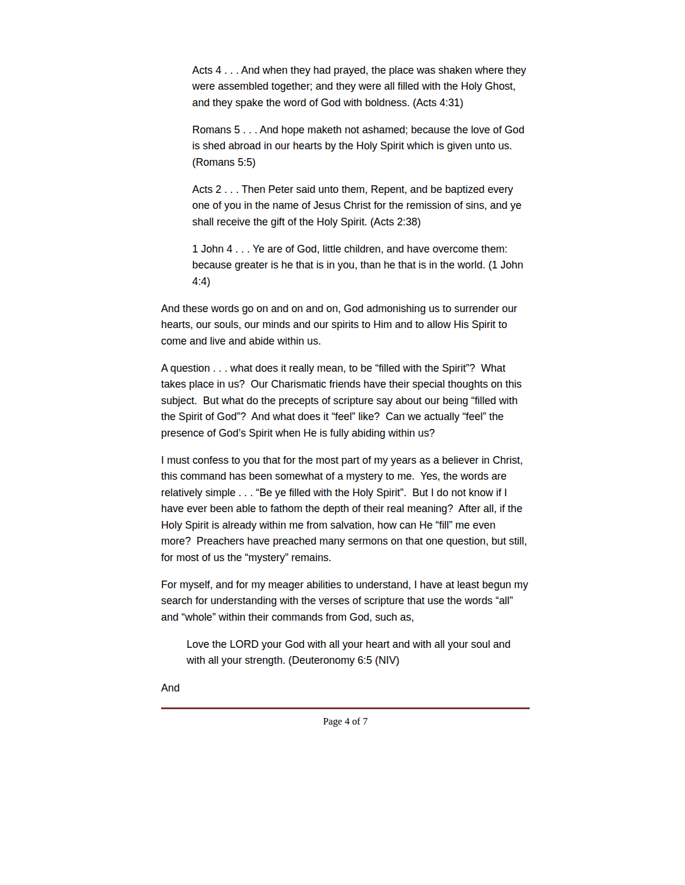Acts 4 . . . And when they had prayed, the place was shaken where they were assembled together; and they were all filled with the Holy Ghost, and they spake the word of God with boldness. (Acts 4:31)
Romans 5 . . . And hope maketh not ashamed; because the love of God is shed abroad in our hearts by the Holy Spirit which is given unto us. (Romans 5:5)
Acts 2 . . . Then Peter said unto them, Repent, and be baptized every one of you in the name of Jesus Christ for the remission of sins, and ye shall receive the gift of the Holy Spirit. (Acts 2:38)
1 John 4 . . . Ye are of God, little children, and have overcome them: because greater is he that is in you, than he that is in the world. (1 John 4:4)
And these words go on and on and on, God admonishing us to surrender our hearts, our souls, our minds and our spirits to Him and to allow His Spirit to come and live and abide within us.
A question . . . what does it really mean, to be “filled with the Spirit”? What takes place in us? Our Charismatic friends have their special thoughts on this subject. But what do the precepts of scripture say about our being “filled with the Spirit of God”? And what does it “feel” like? Can we actually “feel” the presence of God’s Spirit when He is fully abiding within us?
I must confess to you that for the most part of my years as a believer in Christ, this command has been somewhat of a mystery to me. Yes, the words are relatively simple . . . “Be ye filled with the Holy Spirit”. But I do not know if I have ever been able to fathom the depth of their real meaning? After all, if the Holy Spirit is already within me from salvation, how can He “fill” me even more? Preachers have preached many sermons on that one question, but still, for most of us the “mystery” remains.
For myself, and for my meager abilities to understand, I have at least begun my search for understanding with the verses of scripture that use the words “all” and “whole” within their commands from God, such as,
Love the LORD your God with all your heart and with all your soul and with all your strength. (Deuteronomy 6:5 (NIV)
And
Page 4 of 7